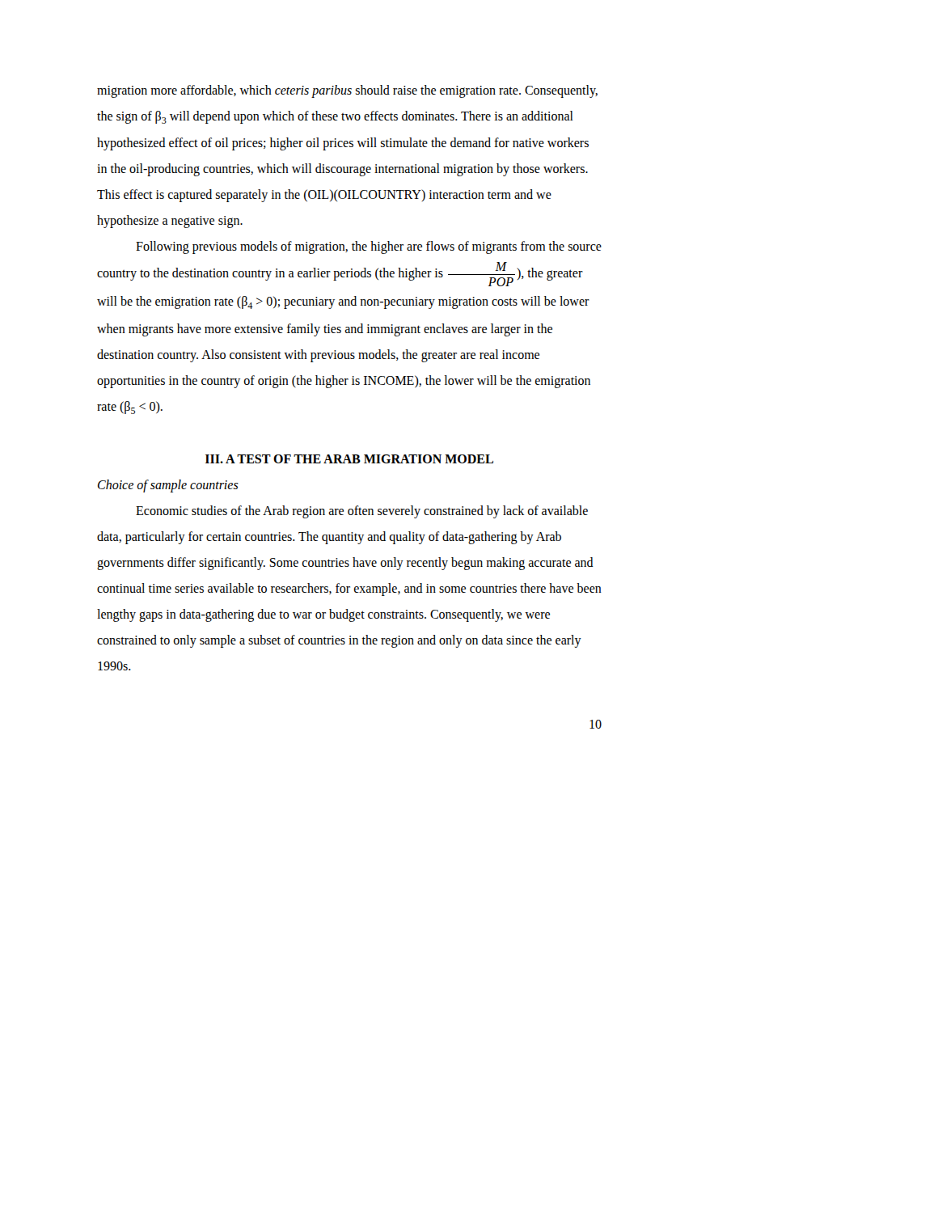migration more affordable, which ceteris paribus should raise the emigration rate. Consequently, the sign of β3 will depend upon which of these two effects dominates. There is an additional hypothesized effect of oil prices; higher oil prices will stimulate the demand for native workers in the oil-producing countries, which will discourage international migration by those workers. This effect is captured separately in the (OIL)(OILCOUNTRY) interaction term and we hypothesize a negative sign.
Following previous models of migration, the higher are flows of migrants from the source country to the destination country in a earlier periods (the higher is MPOP), the greater will be the emigration rate (β4 > 0); pecuniary and non-pecuniary migration costs will be lower when migrants have more extensive family ties and immigrant enclaves are larger in the destination country. Also consistent with previous models, the greater are real income opportunities in the country of origin (the higher is INCOME), the lower will be the emigration rate (β5 < 0).
III. A TEST OF THE ARAB MIGRATION MODEL
Choice of sample countries
Economic studies of the Arab region are often severely constrained by lack of available data, particularly for certain countries. The quantity and quality of data-gathering by Arab governments differ significantly. Some countries have only recently begun making accurate and continual time series available to researchers, for example, and in some countries there have been lengthy gaps in data-gathering due to war or budget constraints. Consequently, we were constrained to only sample a subset of countries in the region and only on data since the early 1990s.
10